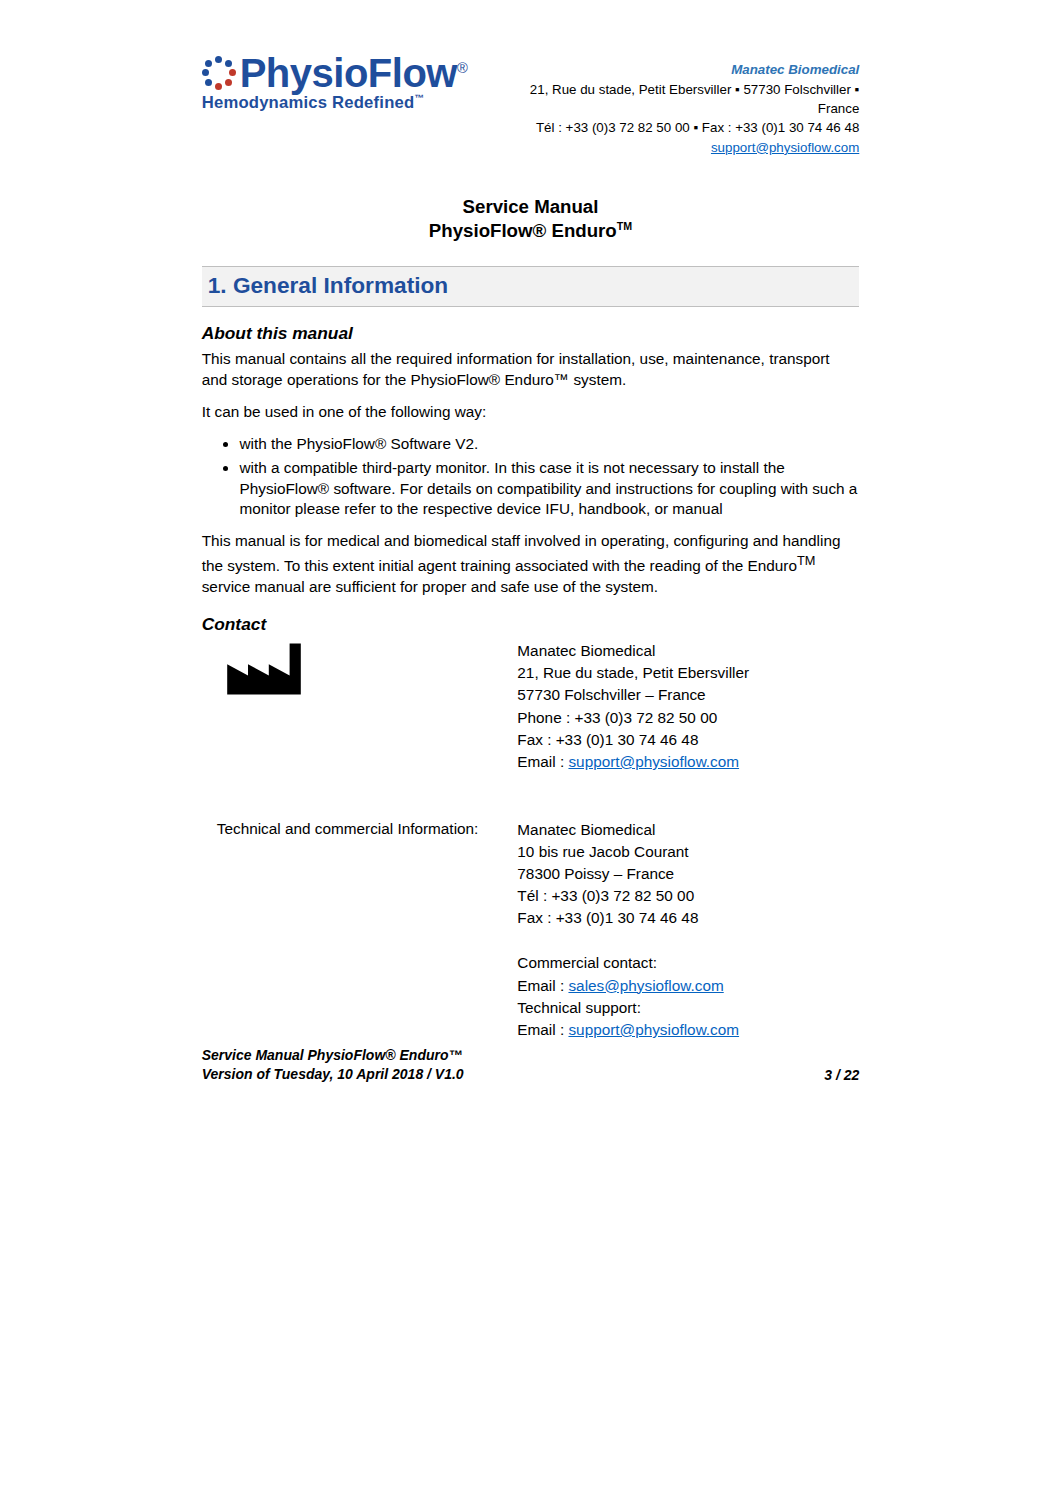PhysioFlow®
Hemodynamics Redefined™
Manatec Biomedical
21, Rue du stade, Petit Ebersviller ▪ 57730 Folschviller ▪ France
Tél : +33 (0)3 72 82 50 00 ▪ Fax : +33 (0)1 30 74 46 48
support@physioflow.com
Service Manual
PhysioFlow® EnduroTM
1. General Information
About this manual
This manual contains all the required information for installation, use, maintenance, transport and storage operations for the PhysioFlow® Enduro™ system.
It can be used in one of the following way:
with the PhysioFlow® Software V2.
with a compatible third-party monitor. In this case it is not necessary to install the PhysioFlow® software. For details on compatibility and instructions for coupling with such a monitor please refer to the respective device IFU, handbook, or manual
This manual is for medical and biomedical staff involved in operating, configuring and handling the system. To this extent initial agent training associated with the reading of the EnduroTM service manual are sufficient for proper and safe use of the system.
Contact
Manatec Biomedical
21, Rue du stade, Petit Ebersviller
57730 Folschviller – France
Phone : +33 (0)3 72 82 50 00
Fax : +33 (0)1 30 74 46 48
Email : support@physioflow.com
Technical and commercial Information:
Manatec Biomedical
10 bis rue Jacob Courant
78300 Poissy – France
Tél : +33 (0)3 72 82 50 00
Fax : +33 (0)1 30 74 46 48
Commercial contact:
Email : sales@physioflow.com
Technical support:
Email : support@physioflow.com
Service Manual PhysioFlow® Enduro™
Version of Tuesday, 10 April 2018 / V1.0
3 / 22